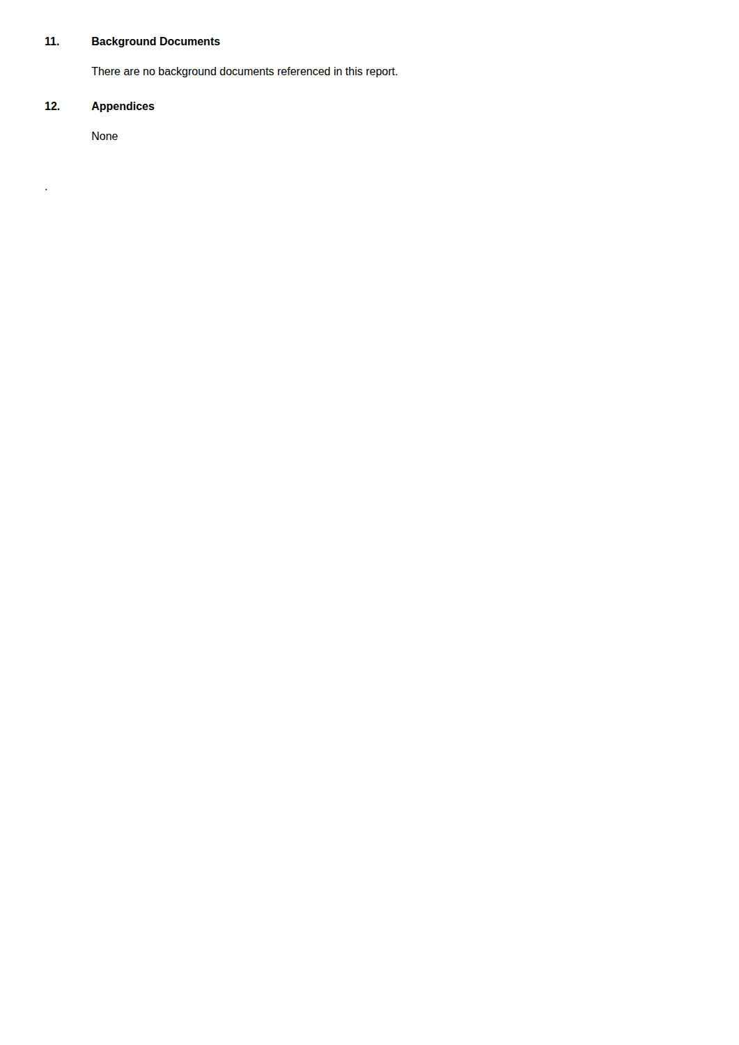11. Background Documents
There are no background documents referenced in this report.
12. Appendices
None
.